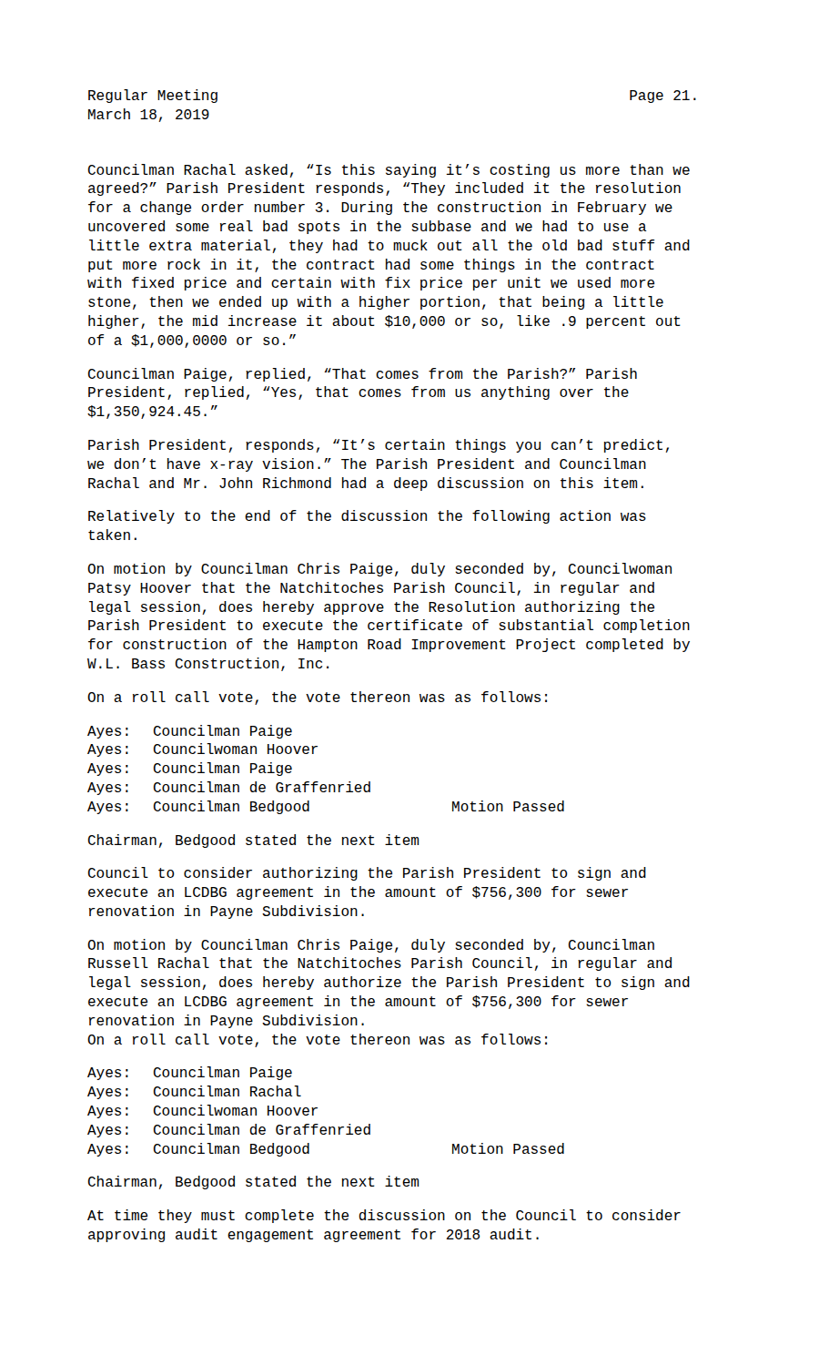Regular Meeting
March 18, 2019
Page 21.
Councilman Rachal asked, “Is this saying it’s costing us more than we agreed?” Parish President responds, “They included it the resolution for a change order number 3. During the construction in February we uncovered some real bad spots in the subbase and we had to use a little extra material, they had to muck out all the old bad stuff and put more rock in it, the contract had some things in the contract with fixed price and certain with fix price per unit we used more stone, then we ended up with a higher portion, that being a little higher, the mid increase it about $10,000 or so, like .9 percent out of a $1,000,0000 or so.”
Councilman Paige, replied, “That comes from the Parish?” Parish President, replied, “Yes, that comes from us anything over the $1,350,924.45.”
Parish President, responds, “It’s certain things you can’t predict, we don’t have x-ray vision.” The Parish President and Councilman Rachal and Mr. John Richmond had a deep discussion on this item.
Relatively to the end of the discussion the following action was taken.
On motion by Councilman Chris Paige, duly seconded by, Councilwoman Patsy Hoover that the Natchitoches Parish Council, in regular and legal session, does hereby approve the Resolution authorizing the Parish President to execute the certificate of substantial completion for construction of the Hampton Road Improvement Project completed by W.L. Bass Construction, Inc.
On a roll call vote, the vote thereon was as follows:
| Ayes: | Councilman Paige | |
| Ayes: | Councilwoman Hoover | |
| Ayes: | Councilman Paige | |
| Ayes: | Councilman de Graffenried | |
| Ayes: | Councilman Bedgood | Motion Passed |
Chairman, Bedgood stated the next item
Council to consider authorizing the Parish President to sign and execute an LCDBG agreement in the amount of $756,300 for sewer renovation in Payne Subdivision.
On motion by Councilman Chris Paige, duly seconded by, Councilman Russell Rachal that the Natchitoches Parish Council, in regular and legal session, does hereby authorize the Parish President to sign and execute an LCDBG agreement in the amount of $756,300 for sewer renovation in Payne Subdivision.
On a roll call vote, the vote thereon was as follows:
| Ayes: | Councilman Paige | |
| Ayes: | Councilman Rachal | |
| Ayes: | Councilwoman Hoover | |
| Ayes: | Councilman de Graffenried | |
| Ayes: | Councilman Bedgood | Motion Passed |
Chairman, Bedgood stated the next item
At time they must complete the discussion on the Council to consider approving audit engagement agreement for 2018 audit.